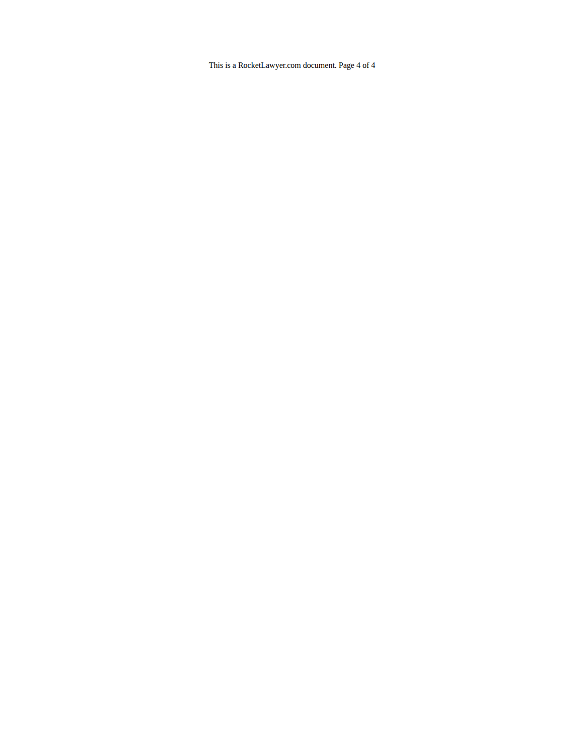This is a RocketLawyer.com document. Page 4 of 4